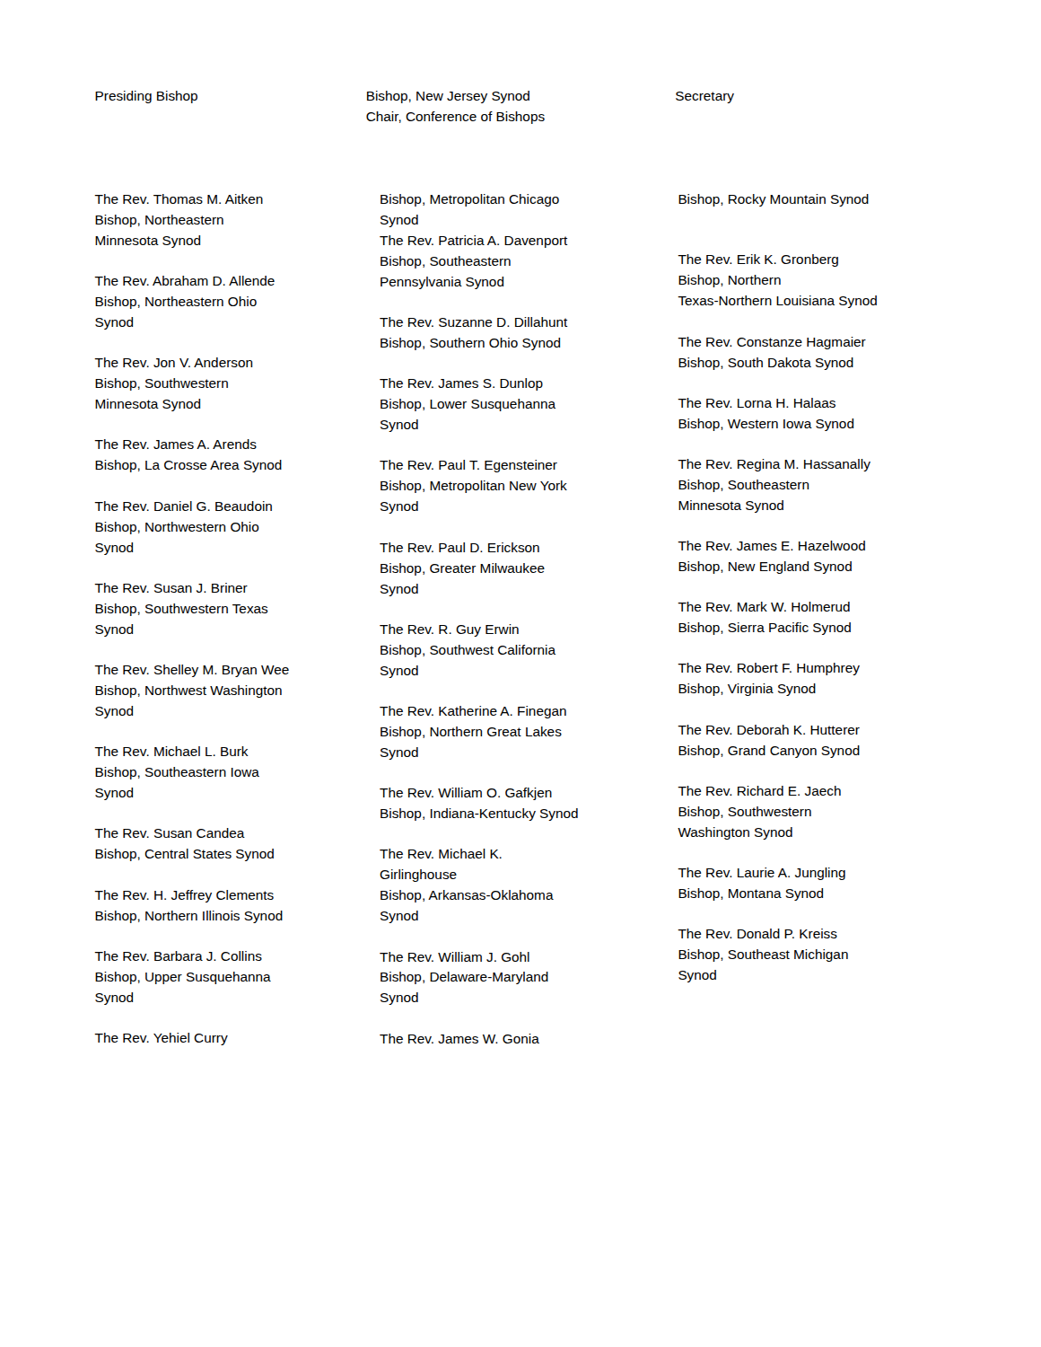Presiding Bishop
Bishop, New Jersey Synod
Chair, Conference of Bishops
Secretary
The Rev. Thomas M. Aitken
Bishop, Northeastern
Minnesota Synod
The Rev. Abraham D. Allende
Bishop, Northeastern Ohio
Synod
The Rev. Jon V. Anderson
Bishop, Southwestern
Minnesota Synod
The Rev. James A. Arends
Bishop, La Crosse Area Synod
The Rev. Daniel G. Beaudoin
Bishop, Northwestern Ohio
Synod
The Rev. Susan J. Briner
Bishop, Southwestern Texas
Synod
The Rev. Shelley M. Bryan Wee
Bishop, Northwest Washington
Synod
The Rev. Michael L. Burk
Bishop, Southeastern Iowa
Synod
The Rev. Susan Candea
Bishop, Central States Synod
The Rev. H. Jeffrey Clements
Bishop, Northern Illinois Synod
The Rev. Barbara J. Collins
Bishop, Upper Susquehanna
Synod
The Rev. Yehiel Curry
Bishop, Metropolitan Chicago
Synod
The Rev. Patricia A. Davenport
Bishop, Southeastern
Pennsylvania Synod
The Rev. Suzanne D. Dillahunt
Bishop, Southern Ohio Synod
The Rev. James S. Dunlop
Bishop, Lower Susquehanna
Synod
The Rev. Paul T. Egensteiner
Bishop, Metropolitan New York
Synod
The Rev. Paul D. Erickson
Bishop, Greater Milwaukee
Synod
The Rev. R. Guy Erwin
Bishop, Southwest California
Synod
The Rev. Katherine A. Finegan
Bishop, Northern Great Lakes
Synod
The Rev. William O. Gafkjen
Bishop, Indiana-Kentucky Synod
The Rev. Michael K.
Girlinghouse
Bishop, Arkansas-Oklahoma
Synod
The Rev. William J. Gohl
Bishop, Delaware-Maryland
Synod
The Rev. James W. Gonia
Bishop, Rocky Mountain Synod
The Rev. Erik K. Gronberg
Bishop, Northern
Texas-Northern Louisiana Synod
The Rev. Constanze Hagmaier
Bishop, South Dakota Synod
The Rev. Lorna H. Halaas
Bishop, Western Iowa Synod
The Rev. Regina M. Hassanally
Bishop, Southeastern
Minnesota Synod
The Rev. James E. Hazelwood
Bishop, New England Synod
The Rev. Mark W. Holmerud
Bishop, Sierra Pacific Synod
The Rev. Robert F. Humphrey
Bishop, Virginia Synod
The Rev. Deborah K. Hutterer
Bishop, Grand Canyon Synod
The Rev. Richard E. Jaech
Bishop, Southwestern
Washington Synod
The Rev. Laurie A. Jungling
Bishop, Montana Synod
The Rev. Donald P. Kreiss
Bishop, Southeast Michigan
Synod